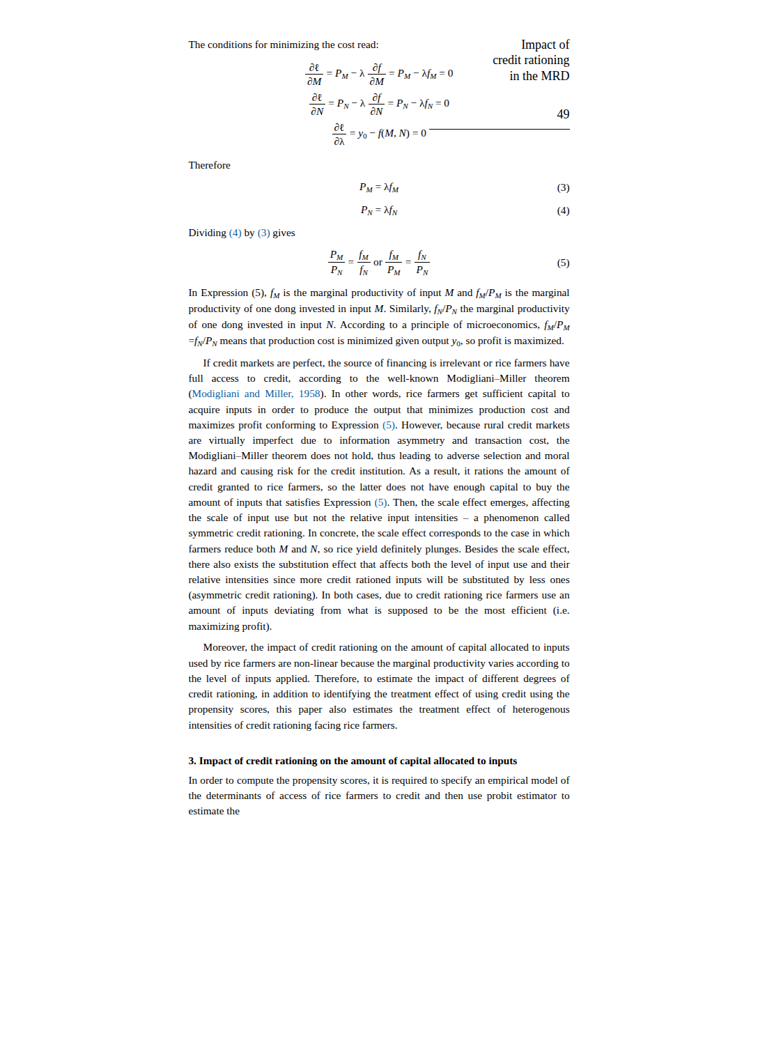Impact of
credit rationing
in the MRD
49
The conditions for minimizing the cost read:
∂ℓ∂M = PM − λ ∂f∂M = PM − λfM = 0 ∂ℓ∂N = PN − λ ∂f∂N = PN − λfN = 0 ∂ℓ∂λ = y 0 − f(M, N) = 0
Therefore
PM = λfM (3)
PN = λfN (4)
Dividing (4) by (3) gives
PM PN = fM fN or fM PM = fN PN (5)
In Expression (5), fM is the marginal productivity of input M and fM/PM is the marginal productivity of one dong invested in input M. Similarly, fN/PN the marginal productivity of one dong invested in input N. According to a principle of microeconomics, fM/PM =fN/PN means that production cost is minimized given output y 0, so profit is maximized.
If credit markets are perfect, the source of financing is irrelevant or rice farmers have full access to credit, according to the well-known Modigliani–Miller theorem (Modigliani and Miller, 1958). In other words, rice farmers get sufficient capital to acquire inputs in order to produce the output that minimizes production cost and maximizes profit conforming to Expression (5). However, because rural credit markets are virtually imperfect due to information asymmetry and transaction cost, the Modigliani–Miller theorem does not hold, thus leading to adverse selection and moral hazard and causing risk for the credit institution. As a result, it rations the amount of credit granted to rice farmers, so the latter does not have enough capital to buy the amount of inputs that satisfies Expression (5). Then, the scale effect emerges, affecting the scale of input use but not the relative input intensities – a phenomenon called symmetric credit rationing. In concrete, the scale effect corresponds to the case in which farmers reduce both M and N, so rice yield definitely plunges. Besides the scale effect, there also exists the substitution effect that affects both the level of input use and their relative intensities since more credit rationed inputs will be substituted by less ones (asymmetric credit rationing). In both cases, due to credit rationing rice farmers use an amount of inputs deviating from what is supposed to be the most efficient (i.e. maximizing profit).
Moreover, the impact of credit rationing on the amount of capital allocated to inputs used by rice farmers are non-linear because the marginal productivity varies according to the level of inputs applied. Therefore, to estimate the impact of different degrees of credit rationing, in addition to identifying the treatment effect of using credit using the propensity scores, this paper also estimates the treatment effect of heterogenous intensities of credit rationing facing rice farmers.
3. Impact of credit rationing on the amount of capital allocated to inputs
In order to compute the propensity scores, it is required to specify an empirical model of the determinants of access of rice farmers to credit and then use probit estimator to estimate the